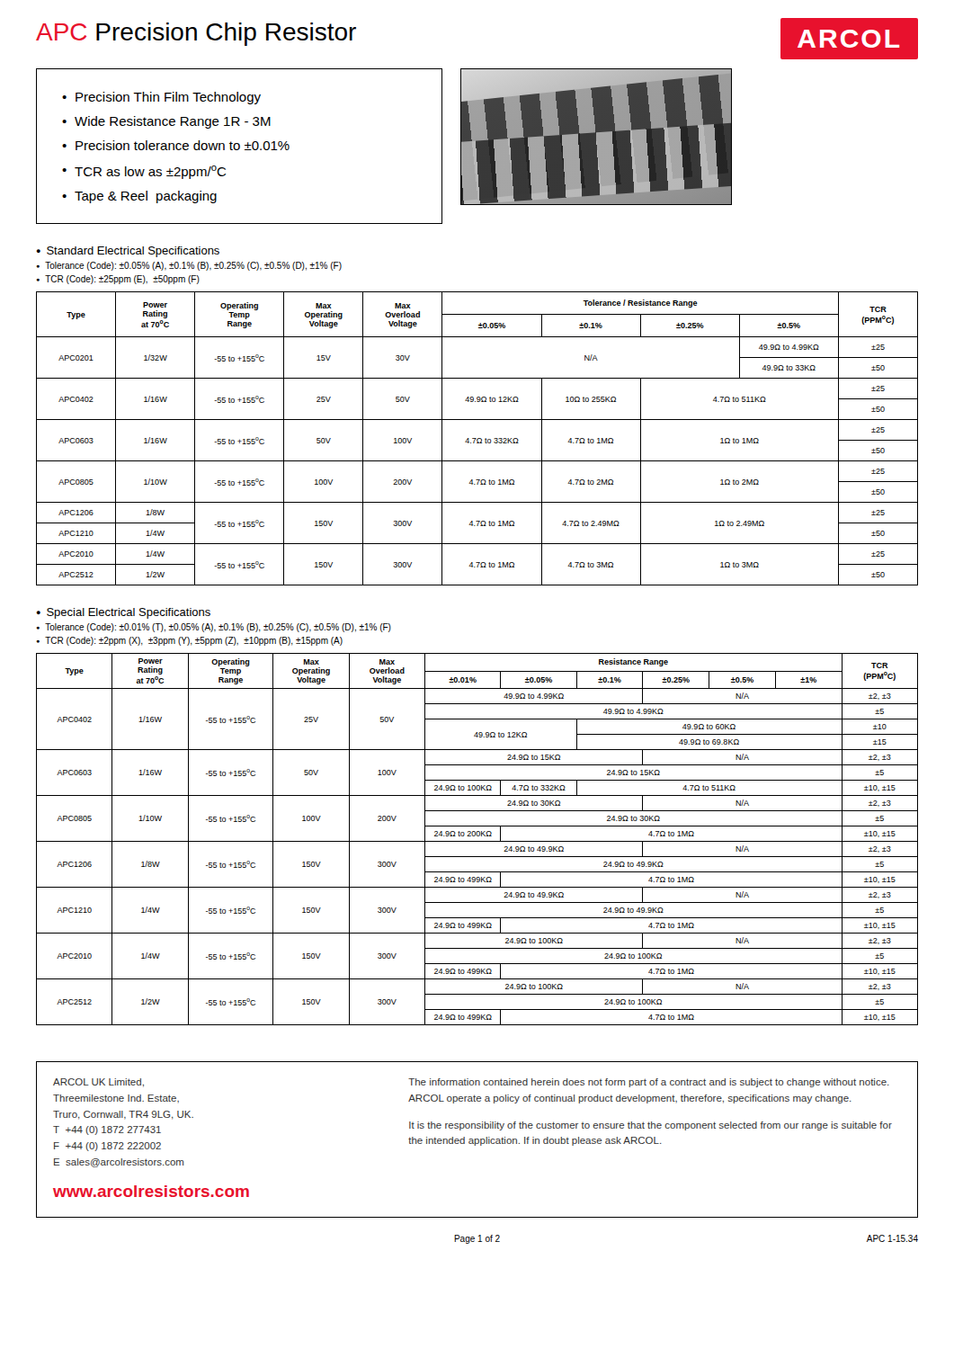APC Precision Chip Resistor
ARCOL
Precision Thin Film Technology
Wide Resistance Range 1R - 3M
Precision tolerance down to ±0.01%
TCR as low as ±2ppm/o C
Tape & Reel packaging
Standard Electrical Specifications
Tolerance (Code): ±0.05% (A), ±0.1% (B), ±0.25% (C), ±0.5% (D), ±1% (F)
TCR (Code): ±25ppm (E), ±50ppm (F)
| Type | Power Rating at 70 o C | Operating Temp Range | Max Operating Voltage | Max Overload Voltage | Tolerance / Resistance Range | TCR (PPM o C) |
| --- | --- | --- | --- | --- | --- | --- |
| ±0.05% | ±0.1% | ±0.25% | ±0.5% |
| APC0201 | 1/32W | -55 to +155 o C | 15V | 30V | N/A | 49.9Ω to 4.99KΩ | ±25 |
| 49.9Ω to 33KΩ | ±50 |
| APC0402 | 1/16W | -55 to +155 o C | 25V | 50V | 49.9Ω to 12KΩ | 10Ω to 255KΩ | 4.7Ω to 511KΩ | ±25 |
| ±50 |
| APC0603 | 1/16W | -55 to +155 o C | 50V | 100V | 4.7Ω to 332KΩ | 4.7Ω to 1MΩ | 1Ω to 1MΩ | ±25 |
| ±50 |
| APC0805 | 1/10W | -55 to +155 o C | 100V | 200V | 4.7Ω to 1MΩ | 4.7Ω to 2MΩ | 1Ω to 2MΩ | ±25 |
| ±50 |
| APC1206 | 1/8W | -55 to +155 o C | 150V | 300V | 4.7Ω to 1MΩ | 4.7Ω to 2.49MΩ | 1Ω to 2.49MΩ | ±25 |
| APC1210 | 1/4W | ±50 |
| APC2010 | 1/4W | -55 to +155 o C | 150V | 300V | 4.7Ω to 1MΩ | 4.7Ω to 3MΩ | 1Ω to 3MΩ | ±25 |
| APC2512 | 1/2W | ±50 |
Special Electrical Specifications
Tolerance (Code): ±0.01% (T), ±0.05% (A), ±0.1% (B), ±0.25% (C), ±0.5% (D), ±1% (F)
TCR (Code): ±2ppm (X), ±3ppm (Y), ±5ppm (Z), ±10ppm (B), ±15ppm (A)
| Type | Power Rating at 70 o C | Operating Temp Range | Max Operating Voltage | Max Overload Voltage | Resistance Range | TCR (PPM o C) |
| --- | --- | --- | --- | --- | --- | --- |
| ±0.01% | ±0.05% | ±0.1% | ±0.25% | ±0.5% | ±1% |
| APC0402 | 1/16W | -55 to +155 o C | 25V | 50V | 49.9Ω to 4.99KΩ | N/A | ±2, ±3 |
| 49.9Ω to 4.99KΩ | ±5 |
| 49.9Ω to 12KΩ | 49.9Ω to 60KΩ | ±10 |
| 49.9Ω to 69.8KΩ | ±15 |
| APC0603 | 1/16W | -55 to +155 o C | 50V | 100V | 24.9Ω to 15KΩ | N/A | ±2, ±3 |
| 24.9Ω to 15KΩ | ±5 |
| 24.9Ω to 100KΩ | 4.7Ω to 332KΩ | 4.7Ω to 511KΩ | ±10, ±15 |
| APC0805 | 1/10W | -55 to +155 o C | 100V | 200V | 24.9Ω to 30KΩ | N/A | ±2, ±3 |
| 24.9Ω to 30KΩ | ±5 |
| 24.9Ω to 200KΩ | 4.7Ω to 1MΩ | ±10, ±15 |
| APC1206 | 1/8W | -55 to +155 o C | 150V | 300V | 24.9Ω to 49.9KΩ | N/A | ±2, ±3 |
| 24.9Ω to 49.9KΩ | ±5 |
| 24.9Ω to 499KΩ | 4.7Ω to 1MΩ | ±10, ±15 |
| APC1210 | 1/4W | -55 to +155 o C | 150V | 300V | 24.9Ω to 49.9KΩ | N/A | ±2, ±3 |
| 24.9Ω to 49.9KΩ | ±5 |
| 24.9Ω to 499KΩ | 4.7Ω to 1MΩ | ±10, ±15 |
| APC2010 | 1/4W | -55 to +155 o C | 150V | 300V | 24.9Ω to 100KΩ | N/A | ±2, ±3 |
| 24.9Ω to 100KΩ | ±5 |
| 24.9Ω to 499KΩ | 4.7Ω to 1MΩ | ±10, ±15 |
| APC2512 | 1/2W | -55 to +155 o C | 150V | 300V | 24.9Ω to 100KΩ | N/A | ±2, ±3 |
| 24.9Ω to 100KΩ | ±5 |
| 24.9Ω to 499KΩ | 4.7Ω to 1MΩ | ±10, ±15 |
ARCOL UK Limited,
Threemilestone Ind. Estate,
Truro, Cornwall, TR4 9LG, UK.
T +44 (0) 1872 277431
F +44 (0) 1872 222002
E sales@arcolresistors.com
www.arcolresistors.com
The information contained herein does not form part of a contract and is subject to change without notice. ARCOL operate a policy of continual product development, therefore, specifications may change.
It is the responsibility of the customer to ensure that the component selected from our range is suitable for the intended application. If in doubt please ask ARCOL.
Page 1 of 2 APC 1-15.34